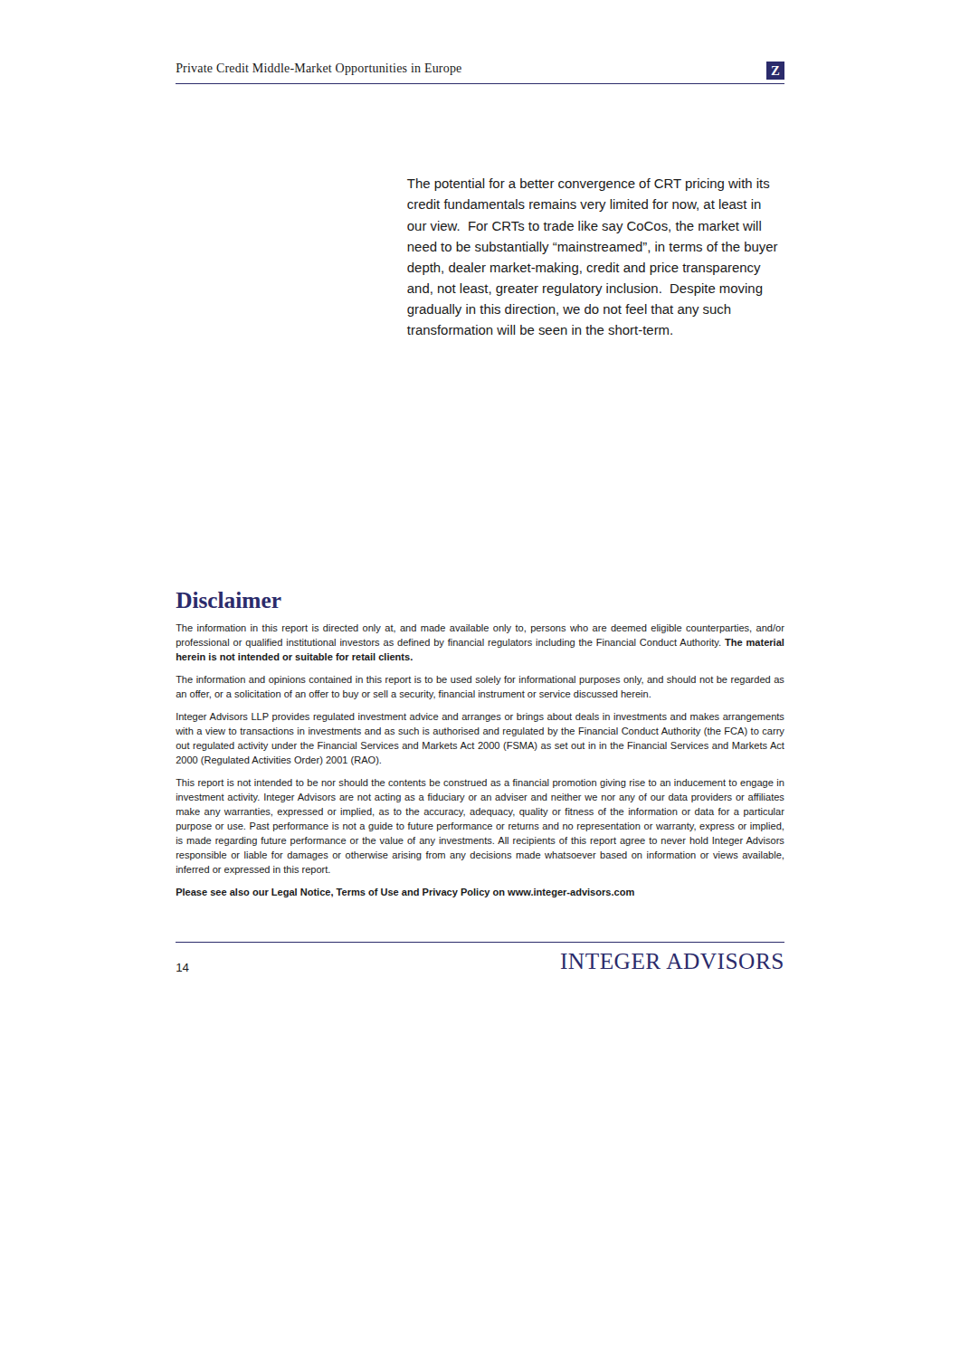Private Credit Middle-Market Opportunities in Europe
Z
The potential for a better convergence of CRT pricing with its credit fundamentals remains very limited for now, at least in our view. For CRTs to trade like say CoCos, the market will need to be substantially “mainstreamed”, in terms of the buyer depth, dealer market-making, credit and price transparency and, not least, greater regulatory inclusion. Despite moving gradually in this direction, we do not feel that any such transformation will be seen in the short-term.
Disclaimer
The information in this report is directed only at, and made available only to, persons who are deemed eligible counterparties, and/or professional or qualified institutional investors as defined by financial regulators including the Financial Conduct Authority. The material herein is not intended or suitable for retail clients.
The information and opinions contained in this report is to be used solely for informational purposes only, and should not be regarded as an offer, or a solicitation of an offer to buy or sell a security, financial instrument or service discussed herein.
Integer Advisors LLP provides regulated investment advice and arranges or brings about deals in investments and makes arrangements with a view to transactions in investments and as such is authorised and regulated by the Financial Conduct Authority (the FCA) to carry out regulated activity under the Financial Services and Markets Act 2000 (FSMA) as set out in in the Financial Services and Markets Act 2000 (Regulated Activities Order) 2001 (RAO).
This report is not intended to be nor should the contents be construed as a financial promotion giving rise to an inducement to engage in investment activity. Integer Advisors are not acting as a fiduciary or an adviser and neither we nor any of our data providers or affiliates make any warranties, expressed or implied, as to the accuracy, adequacy, quality or fitness of the information or data for a particular purpose or use. Past performance is not a guide to future performance or returns and no representation or warranty, express or implied, is made regarding future performance or the value of any investments. All recipients of this report agree to never hold Integer Advisors responsible or liable for damages or otherwise arising from any decisions made whatsoever based on information or views available, inferred or expressed in this report.
Please see also our Legal Notice, Terms of Use and Privacy Policy on www.integer-advisors.com
14
INTEGER ADVISORS